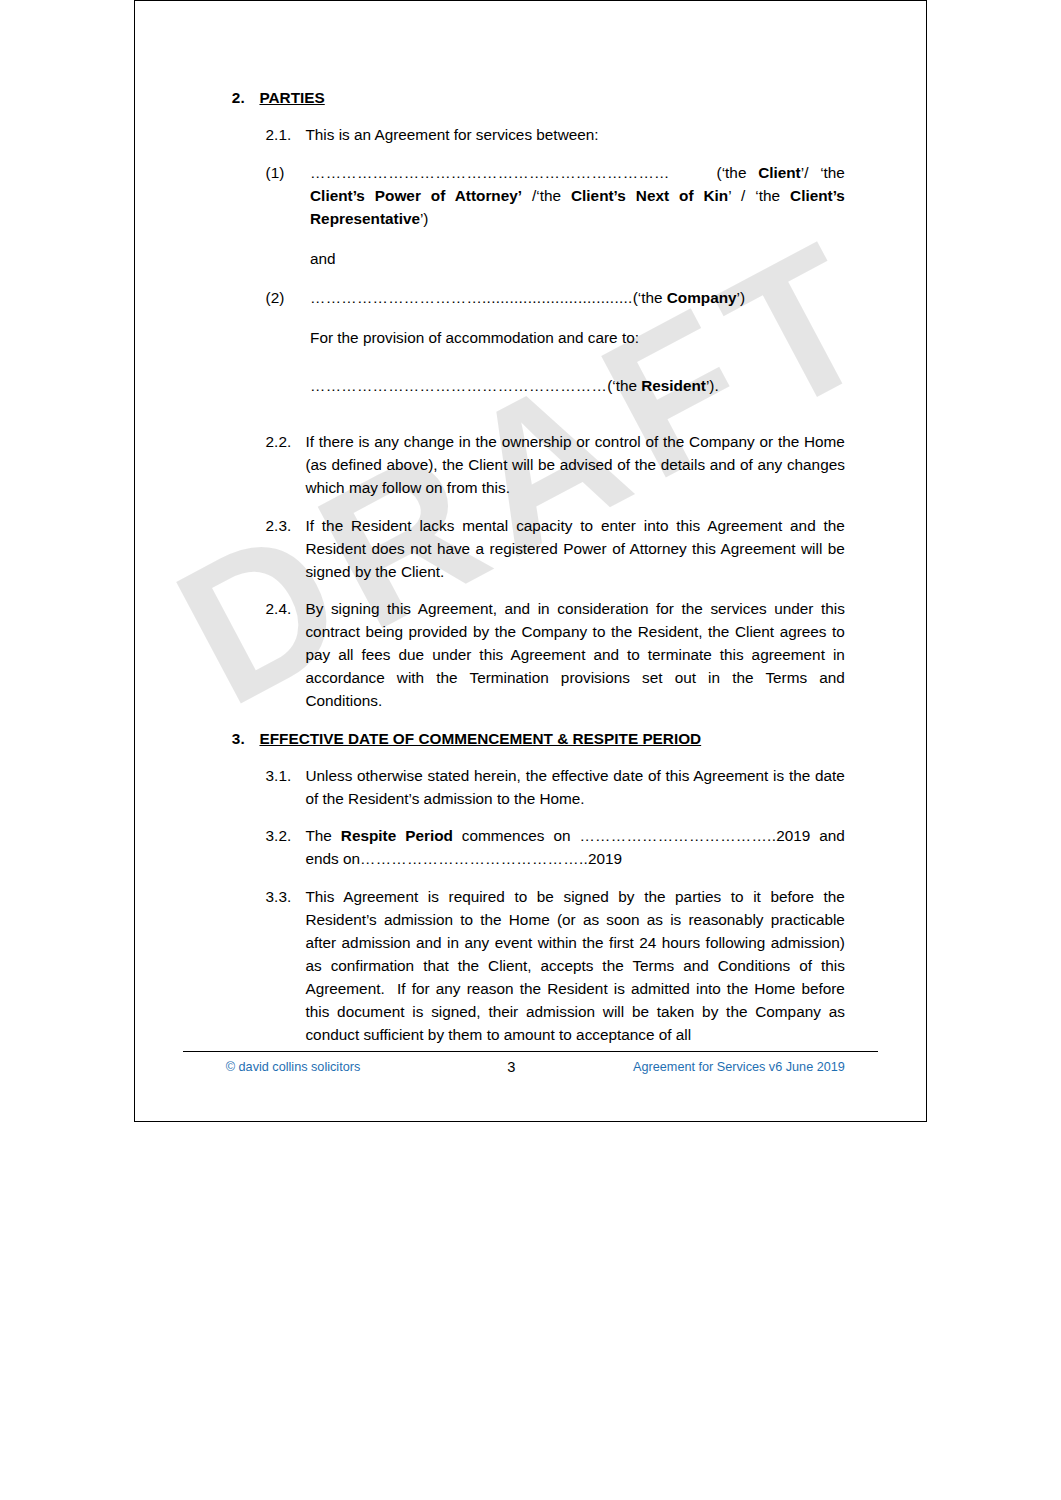DRAFT
2.
PARTIES
2.1.
This is an Agreement for services between:
(1)
…………………………………………………………… (‘the Client’/ ‘the Client’s Power of Attorney’ /‘the Client’s Next of Kin’ / ‘the Client’s Representative’)
and
(2)
…………………………….................................(‘the Company’)
For the provision of accommodation and care to:
…………………………………………………(‘the Resident’).
2.2.
If there is any change in the ownership or control of the Company or the Home (as defined above), the Client will be advised of the details and of any changes which may follow on from this.
2.3.
If the Resident lacks mental capacity to enter into this Agreement and the Resident does not have a registered Power of Attorney this Agreement will be signed by the Client.
2.4.
By signing this Agreement, and in consideration for the services under this contract being provided by the Company to the Resident, the Client agrees to pay all fees due under this Agreement and to terminate this agreement in accordance with the Termination provisions set out in the Terms and Conditions.
3.
EFFECTIVE DATE OF COMMENCEMENT & RESPITE PERIOD
3.1.
Unless otherwise stated herein, the effective date of this Agreement is the date of the Resident’s admission to the Home.
3.2.
The Respite Period commences on ……………………………….. 2019 and ends on…………………………………….. 2019
3.3.
This Agreement is required to be signed by the parties to it before the Resident’s admission to the Home (or as soon as is reasonably practicable after admission and in any event within the first 24 hours following admission) as confirmation that the Client, accepts the Terms and Conditions of this Agreement. If for any reason the Resident is admitted into the Home before this document is signed, their admission will be taken by the Company as conduct sufficient by them to amount to acceptance of all
© david collins solicitors
3
Agreement for Services v6 June 2019